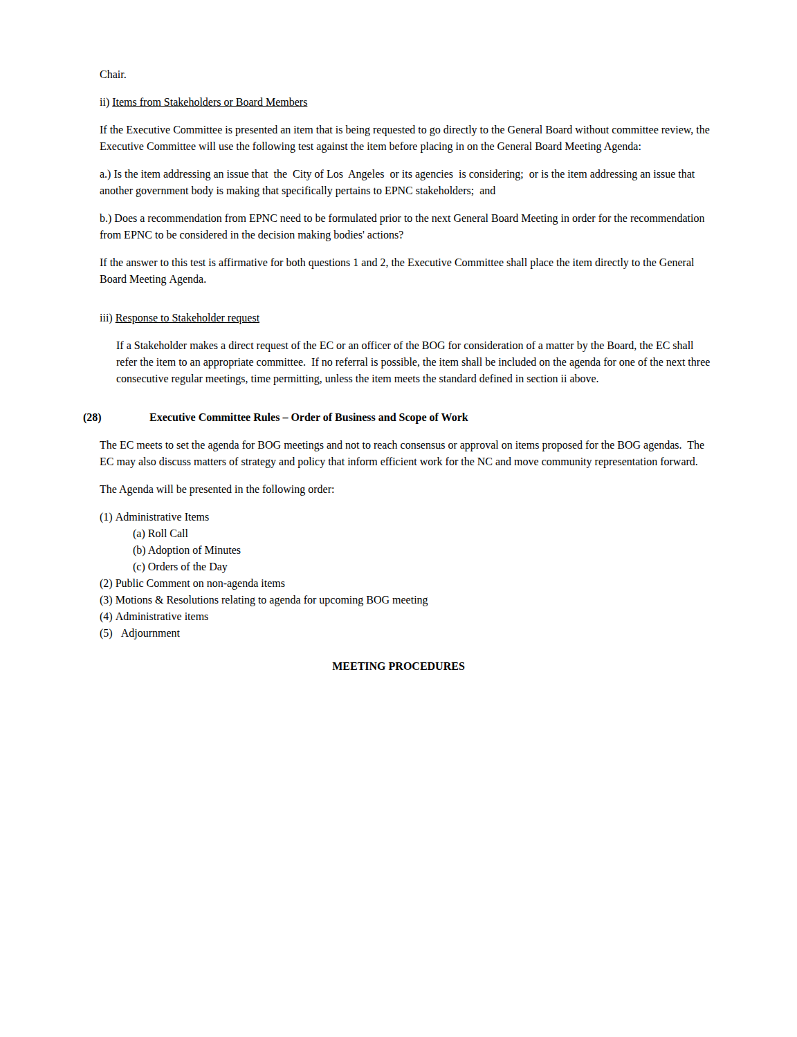Chair.
ii) Items from Stakeholders or Board Members
If the Executive Committee is presented an item that is being requested to go directly to the General Board without committee review, the Executive Committee will use the following test against the item before placing in on the General Board Meeting Agenda:
a.) Is the item addressing an issue that the City of Los Angeles or its agencies is considering; or is the item addressing an issue that another government body is making that specifically pertains to EPNC stakeholders; and
b.) Does a recommendation from EPNC need to be formulated prior to the next General Board Meeting in order for the recommendation from EPNC to be considered in the decision making bodies' actions?
If the answer to this test is affirmative for both questions 1 and 2, the Executive Committee shall place the item directly to the General Board Meeting Agenda.
iii) Response to Stakeholder request
If a Stakeholder makes a direct request of the EC or an officer of the BOG for consideration of a matter by the Board, the EC shall refer the item to an appropriate committee. If no referral is possible, the item shall be included on the agenda for one of the next three consecutive regular meetings, time permitting, unless the item meets the standard defined in section ii above.
(28) Executive Committee Rules – Order of Business and Scope of Work
The EC meets to set the agenda for BOG meetings and not to reach consensus or approval on items proposed for the BOG agendas. The EC may also discuss matters of strategy and policy that inform efficient work for the NC and move community representation forward.
The Agenda will be presented in the following order:
(1) Administrative Items
(a) Roll Call
(b) Adoption of Minutes
(c) Orders of the Day
(2) Public Comment on non-agenda items
(3) Motions & Resolutions relating to agenda for upcoming BOG meeting
(4) Administrative items
(5) Adjournment
MEETING PROCEDURES